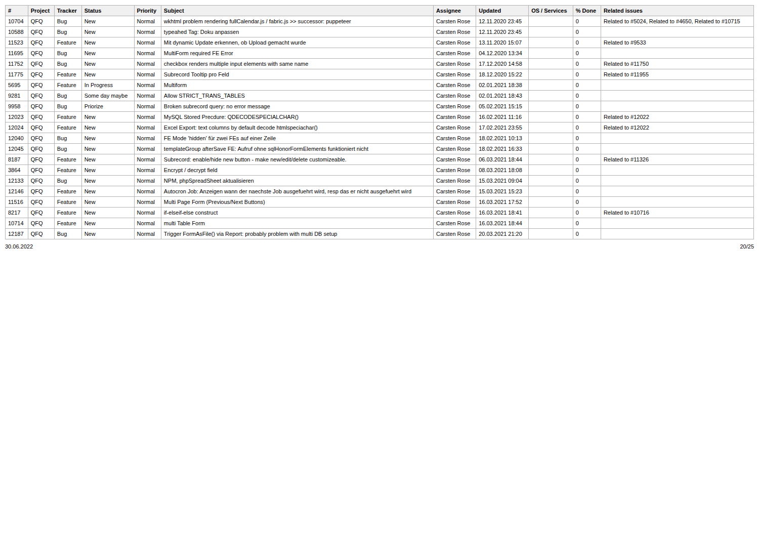| # | Project | Tracker | Status | Priority | Subject | Assignee | Updated | OS / Services | % Done | Related issues |
| --- | --- | --- | --- | --- | --- | --- | --- | --- | --- | --- |
| 10704 | QFQ | Bug | New | Normal | wkhtml problem rendering fullCalendar.js / fabric.js >> successor: puppeteer | Carsten Rose | 12.11.2020 23:45 | | 0 | Related to #5024, Related to #4650, Related to #10715 |
| 10588 | QFQ | Bug | New | Normal | typeahed Tag: Doku anpassen | Carsten Rose | 12.11.2020 23:45 | | 0 | |
| 11523 | QFQ | Feature | New | Normal | Mit dynamic Update erkennen, ob Upload gemacht wurde | Carsten Rose | 13.11.2020 15:07 | | 0 | Related to #9533 |
| 11695 | QFQ | Bug | New | Normal | MultiForm required FE Error | Carsten Rose | 04.12.2020 13:34 | | 0 | |
| 11752 | QFQ | Bug | New | Normal | checkbox renders multiple input elements with same name | Carsten Rose | 17.12.2020 14:58 | | 0 | Related to #11750 |
| 11775 | QFQ | Feature | New | Normal | Subrecord Tooltip pro Feld | Carsten Rose | 18.12.2020 15:22 | | 0 | Related to #11955 |
| 5695 | QFQ | Feature | In Progress | Normal | Multiform | Carsten Rose | 02.01.2021 18:38 | | 0 | |
| 9281 | QFQ | Bug | Some day maybe | Normal | Allow STRICT_TRANS_TABLES | Carsten Rose | 02.01.2021 18:43 | | 0 | |
| 9958 | QFQ | Bug | Priorize | Normal | Broken subrecord query: no error message | Carsten Rose | 05.02.2021 15:15 | | 0 | |
| 12023 | QFQ | Feature | New | Normal | MySQL Stored Precdure: QDECODESPECIALCHAR() | Carsten Rose | 16.02.2021 11:16 | | 0 | Related to #12022 |
| 12024 | QFQ | Feature | New | Normal | Excel Export: text columns by default decode htmlspeciachar() | Carsten Rose | 17.02.2021 23:55 | | 0 | Related to #12022 |
| 12040 | QFQ | Bug | New | Normal | FE Mode 'hidden' für zwei FEs auf einer Zeile | Carsten Rose | 18.02.2021 10:13 | | 0 | |
| 12045 | QFQ | Bug | New | Normal | templateGroup afterSave FE: Aufruf ohne sqlHonorFormElements funktioniert nicht | Carsten Rose | 18.02.2021 16:33 | | 0 | |
| 8187 | QFQ | Feature | New | Normal | Subrecord: enable/hide new button - make new/edit/delete customizeable. | Carsten Rose | 06.03.2021 18:44 | | 0 | Related to #11326 |
| 3864 | QFQ | Feature | New | Normal | Encrypt / decrypt field | Carsten Rose | 08.03.2021 18:08 | | 0 | |
| 12133 | QFQ | Bug | New | Normal | NPM, phpSpreadSheet aktualisieren | Carsten Rose | 15.03.2021 09:04 | | 0 | |
| 12146 | QFQ | Feature | New | Normal | Autocron Job: Anzeigen wann der naechste Job ausgefuehrt wird, resp das er nicht ausgefuehrt wird | Carsten Rose | 15.03.2021 15:23 | | 0 | |
| 11516 | QFQ | Feature | New | Normal | Multi Page Form (Previous/Next Buttons) | Carsten Rose | 16.03.2021 17:52 | | 0 | |
| 8217 | QFQ | Feature | New | Normal | if-elseif-else construct | Carsten Rose | 16.03.2021 18:41 | | 0 | Related to #10716 |
| 10714 | QFQ | Feature | New | Normal | multi Table Form | Carsten Rose | 16.03.2021 18:44 | | 0 | |
| 12187 | QFQ | Bug | New | Normal | Trigger FormAsFile() via Report: probably problem with multi DB setup | Carsten Rose | 20.03.2021 21:20 | | 0 | |
30.06.2022 20/25